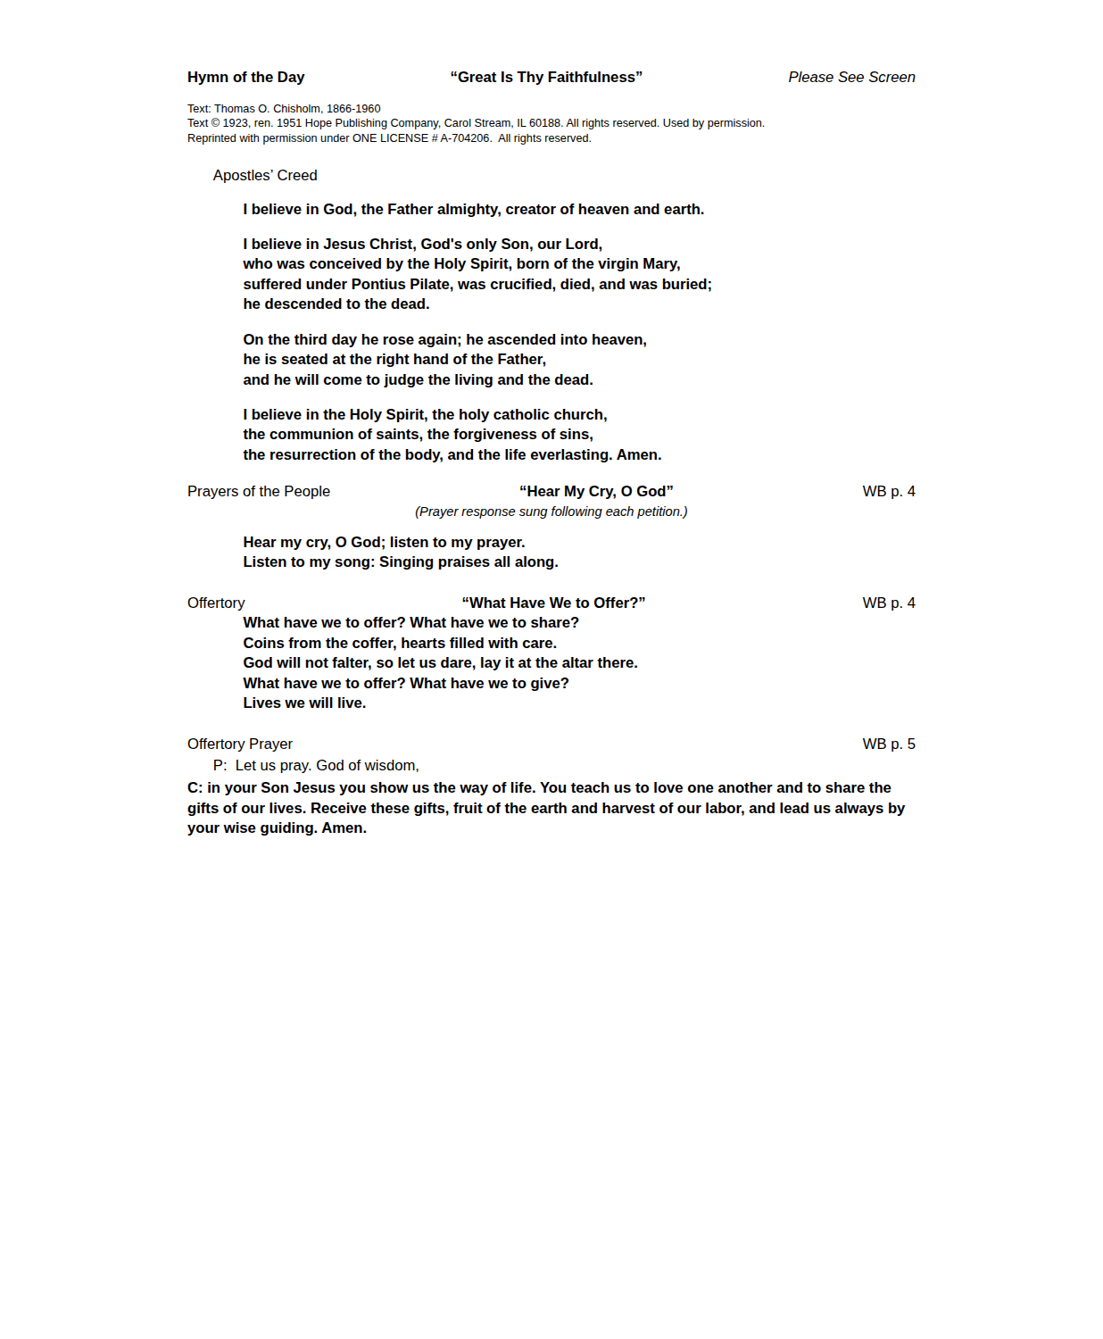Hymn of the Day “Great Is Thy Faithfulness” Please See Screen
Text: Thomas O. Chisholm, 1866-1960
Text © 1923, ren. 1951 Hope Publishing Company, Carol Stream, IL 60188. All rights reserved. Used by permission.
Reprinted with permission under ONE LICENSE # A-704206. All rights reserved.
Apostles’ Creed
I believe in God, the Father almighty, creator of heaven and earth.
I believe in Jesus Christ, God's only Son, our Lord,
who was conceived by the Holy Spirit, born of the virgin Mary,
suffered under Pontius Pilate, was crucified, died, and was buried;
he descended to the dead.
On the third day he rose again; he ascended into heaven,
he is seated at the right hand of the Father,
and he will come to judge the living and the dead.
I believe in the Holy Spirit, the holy catholic church,
the communion of saints, the forgiveness of sins,
the resurrection of the body, and the life everlasting. Amen.
Prayers of the People “Hear My Cry, O God” WB p. 4
(Prayer response sung following each petition.)
Hear my cry, O God; listen to my prayer.
Listen to my song: Singing praises all along.
Offertory “What Have We to Offer?” WB p. 4
What have we to offer? What have we to share?
Coins from the coffer, hearts filled with care.
God will not falter, so let us dare, lay it at the altar there.
What have we to offer? What have we to give?
Lives we will live.
Offertory Prayer WB p. 5
P: Let us pray. God of wisdom,
C: in your Son Jesus you show us the way of life. You teach us to love one another and to share the gifts of our lives. Receive these gifts, fruit of the earth and harvest of our labor, and lead us always by your wise guiding. Amen.